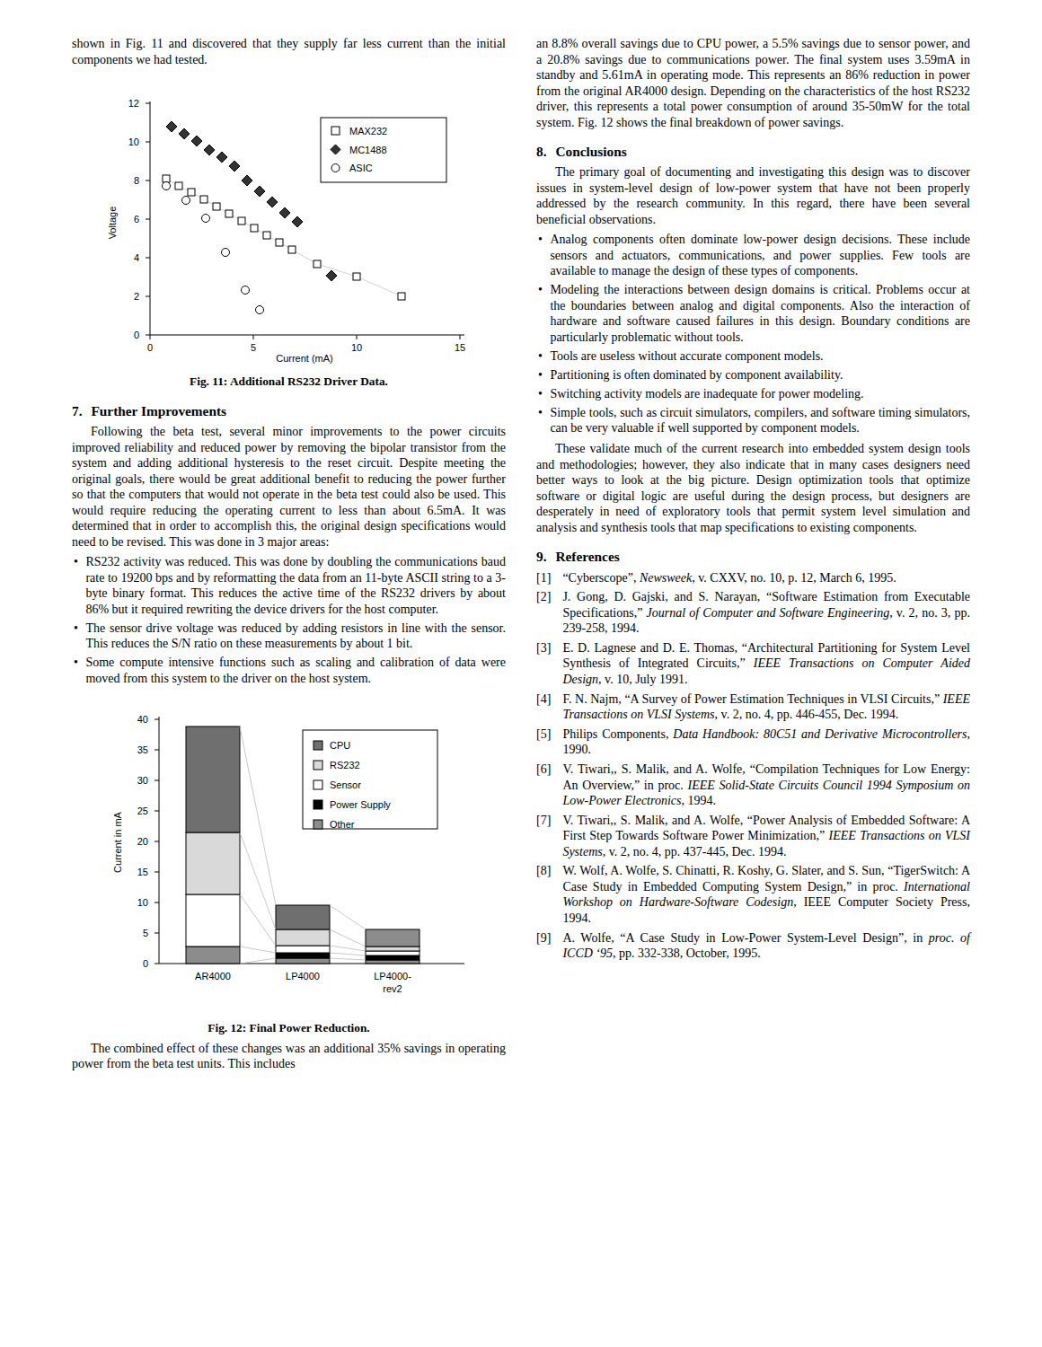shown in Fig. 11 and discovered that they supply far less current than the initial components we had tested.
0 2 4 6 8 10 12 0 5 10 15 Current (mA) Voltage MAX232 MC1488 ASIC
Fig. 11: Additional RS232 Driver Data.
7. Further Improvements
Following the beta test, several minor improvements to the power circuits improved reliability and reduced power by removing the bipolar transistor from the system and adding additional hysteresis to the reset circuit. Despite meeting the original goals, there would be great additional benefit to reducing the power further so that the computers that would not operate in the beta test could also be used. This would require reducing the operating current to less than about 6.5mA. It was determined that in order to accomplish this, the original design specifications would need to be revised. This was done in 3 major areas:
RS232 activity was reduced. This was done by doubling the communications baud rate to 19200 bps and by reformatting the data from an 11-byte ASCII string to a 3-byte binary format. This reduces the active time of the RS232 drivers by about 86% but it required rewriting the device drivers for the host computer.
The sensor drive voltage was reduced by adding resistors in line with the sensor. This reduces the S/N ratio on these measurements by about 1 bit.
Some compute intensive functions such as scaling and calibration of data were moved from this system to the driver on the host system.
0 5 10 15 20 25 30 35 40 Current in mA CPU RS232 Sensor Power Supply Other AR4000 LP4000 LP4000- rev2
Fig. 12: Final Power Reduction.
The combined effect of these changes was an additional 35% savings in operating power from the beta test units. This includes
an 8.8% overall savings due to CPU power, a 5.5% savings due to sensor power, and a 20.8% savings due to communications power. The final system uses 3.59mA in standby and 5.61mA in operating mode. This represents an 86% reduction in power from the original AR4000 design. Depending on the characteristics of the host RS232 driver, this represents a total power consumption of around 35-50mW for the total system. Fig. 12 shows the final breakdown of power savings.
8. Conclusions
The primary goal of documenting and investigating this design was to discover issues in system-level design of low-power system that have not been properly addressed by the research community. In this regard, there have been several beneficial observations.
Analog components often dominate low-power design decisions. These include sensors and actuators, communications, and power supplies. Few tools are available to manage the design of these types of components.
Modeling the interactions between design domains is critical. Problems occur at the boundaries between analog and digital components. Also the interaction of hardware and software caused failures in this design. Boundary conditions are particularly problematic without tools.
Tools are useless without accurate component models.
Partitioning is often dominated by component availability.
Switching activity models are inadequate for power modeling.
Simple tools, such as circuit simulators, compilers, and software timing simulators, can be very valuable if well supported by component models.
These validate much of the current research into embedded system design tools and methodologies; however, they also indicate that in many cases designers need better ways to look at the big picture. Design optimization tools that optimize software or digital logic are useful during the design process, but designers are desperately in need of exploratory tools that permit system level simulation and analysis and synthesis tools that map specifications to existing components.
9. References
“Cyberscope”, Newsweek, v. CXXV, no. 10, p. 12, March 6, 1995.
J. Gong, D. Gajski, and S. Narayan, “Software Estimation from Executable Specifications,” Journal of Computer and Software Engineering, v. 2, no. 3, pp. 239-258, 1994.
E. D. Lagnese and D. E. Thomas, “Architectural Partitioning for System Level Synthesis of Integrated Circuits,” IEEE Transactions on Computer Aided Design, v. 10, July 1991.
F. N. Najm, “A Survey of Power Estimation Techniques in VLSI Circuits,” IEEE Transactions on VLSI Systems, v. 2, no. 4, pp. 446-455, Dec. 1994.
Philips Components, Data Handbook: 80C51 and Derivative Microcontrollers, 1990.
V. Tiwari,, S. Malik, and A. Wolfe, “Compilation Techniques for Low Energy: An Overview,” in proc. IEEE Solid-State Circuits Council 1994 Symposium on Low-Power Electronics, 1994.
V. Tiwari,, S. Malik, and A. Wolfe, “Power Analysis of Embedded Software: A First Step Towards Software Power Minimization,” IEEE Transactions on VLSI Systems, v. 2, no. 4, pp. 437-445, Dec. 1994.
W. Wolf, A. Wolfe, S. Chinatti, R. Koshy, G. Slater, and S. Sun, “TigerSwitch: A Case Study in Embedded Computing System Design,” in proc. International Workshop on Hardware-Software Codesign, IEEE Computer Society Press, 1994.
A. Wolfe, “A Case Study in Low-Power System-Level Design”, in proc. of ICCD ‘95, pp. 332-338, October, 1995.